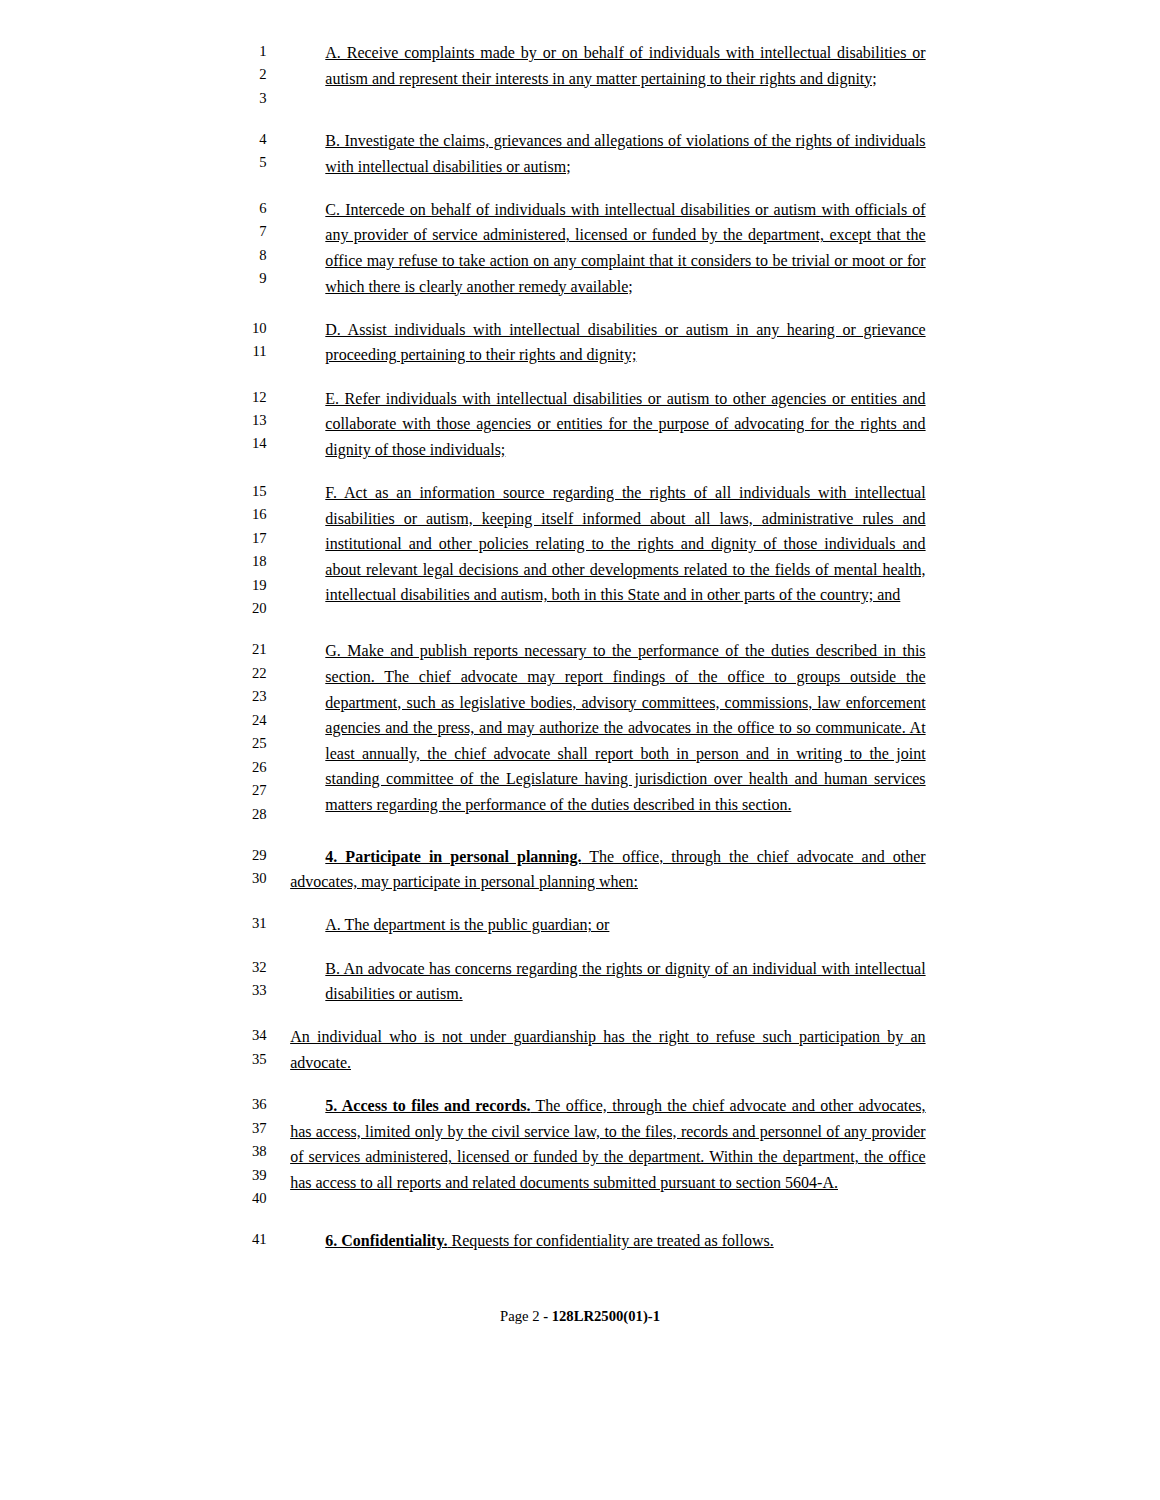123
A. Receive complaints made by or on behalf of individuals with intellectual disabilities or autism and represent their interests in any matter pertaining to their rights and dignity;
45
B. Investigate the claims, grievances and allegations of violations of the rights of individuals with intellectual disabilities or autism;
6789
C. Intercede on behalf of individuals with intellectual disabilities or autism with officials of any provider of service administered, licensed or funded by the department, except that the office may refuse to take action on any complaint that it considers to be trivial or moot or for which there is clearly another remedy available;
1011
D. Assist individuals with intellectual disabilities or autism in any hearing or grievance proceeding pertaining to their rights and dignity;
121314
E. Refer individuals with intellectual disabilities or autism to other agencies or entities and collaborate with those agencies or entities for the purpose of advocating for the rights and dignity of those individuals;
151617181920
F. Act as an information source regarding the rights of all individuals with intellectual disabilities or autism, keeping itself informed about all laws, administrative rules and institutional and other policies relating to the rights and dignity of those individuals and about relevant legal decisions and other developments related to the fields of mental health, intellectual disabilities and autism, both in this State and in other parts of the country; and
2122232425262728
G. Make and publish reports necessary to the performance of the duties described in this section. The chief advocate may report findings of the office to groups outside the department, such as legislative bodies, advisory committees, commissions, law enforcement agencies and the press, and may authorize the advocates in the office to so communicate. At least annually, the chief advocate shall report both in person and in writing to the joint standing committee of the Legislature having jurisdiction over health and human services matters regarding the performance of the duties described in this section.
2930
4. Participate in personal planning. The office, through the chief advocate and other advocates, may participate in personal planning when:
31
A. The department is the public guardian; or
3233
B. An advocate has concerns regarding the rights or dignity of an individual with intellectual disabilities or autism.
3435
An individual who is not under guardianship has the right to refuse such participation by an advocate.
3637383940
5. Access to files and records. The office, through the chief advocate and other advocates, has access, limited only by the civil service law, to the files, records and personnel of any provider of services administered, licensed or funded by the department. Within the department, the office has access to all reports and related documents submitted pursuant to section 5604-A.
41
6. Confidentiality. Requests for confidentiality are treated as follows.
Page 2 - 128LR2500(01)-1